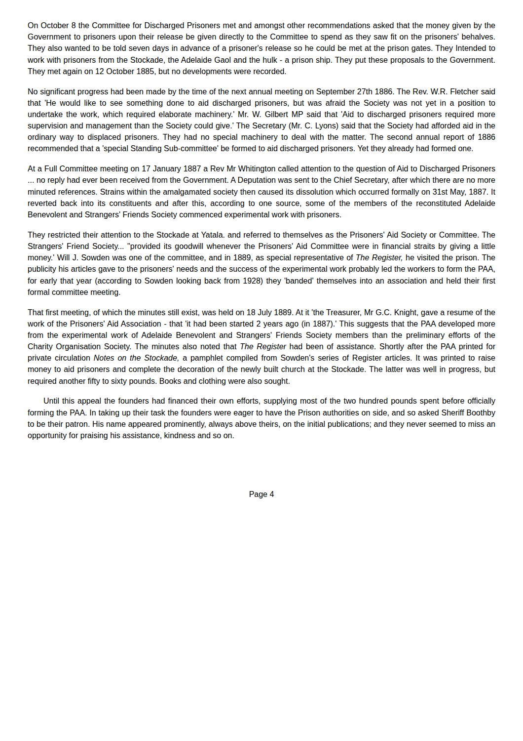On October 8 the Committee for Discharged Prisoners met and amongst other recommendations asked that the money given by the Government to prisoners upon their release be given directly to the Committee to spend as they saw fit on the prisoners' behalves. They also wanted to be told seven days in advance of a prisoner's release so he could be met at the prison gates. They Intended to work with prisoners from the Stockade, the Adelaide Gaol and the hulk - a prison ship. They put these proposals to the Government. They met again on 12 October 1885, but no developments were recorded.
No significant progress had been made by the time of the next annual meeting on September 27th 1886. The Rev. W.R. Fletcher said that 'He would like to see something done to aid discharged prisoners, but was afraid the Society was not yet in a position to undertake the work, which required elaborate machinery.' Mr. W. Gilbert MP said that 'Aid to discharged prisoners required more supervision and management than the Society could give.' The Secretary (Mr. C. Lyons) said that the Society had afforded aid in the ordinary way to displaced prisoners. They had no special machinery to deal with the matter. The second annual report of 1886 recommended that a 'special Standing Sub-committee' be formed to aid discharged prisoners. Yet they already had formed one.
At a Full Committee meeting on 17 January 1887 a Rev Mr Whitington called attention to the question of Aid to Discharged Prisoners ... no reply had ever been received from the Government. A Deputation was sent to the Chief Secretary, after which there are no more minuted references. Strains within the amalgamated society then caused its dissolution which occurred formally on 31st May, 1887. It reverted back into its constituents and after this, according to one source, some of the members of the reconstituted Adelaide Benevolent and Strangers' Friends Society commenced experimental work with prisoners.
They restricted their attention to the Stockade at Yatala. and referred to themselves as the Prisoners' Aid Society or Committee. The Strangers' Friend Society... "provided its goodwill whenever the Prisoners' Aid Committee were in financial straits by giving a little money.' Will J. Sowden was one of the committee, and in 1889, as special representative of The Register, he visited the prison. The publicity his articles gave to the prisoners' needs and the success of the experimental work probably led the workers to form the PAA, for early that year (according to Sowden looking back from 1928) they 'banded' themselves into an association and held their first formal committee meeting.
That first meeting, of which the minutes still exist, was held on 18 July 1889. At it 'the Treasurer, Mr G.C. Knight, gave a resume of the work of the Prisoners' Aid Association - that 'it had been started 2 years ago (in 1887).' This suggests that the PAA developed more from the experimental work of Adelaide Benevolent and Strangers' Friends Society members than the preliminary efforts of the Charity Organisation Society. The minutes also noted that The Register had been of assistance. Shortly after the PAA printed for private circulation Notes on the Stockade, a pamphlet compiled from Sowden's series of Register articles. It was printed to raise money to aid prisoners and complete the decoration of the newly built church at the Stockade. The latter was well in progress, but required another fifty to sixty pounds. Books and clothing were also sought.
Until this appeal the founders had financed their own efforts, supplying most of the two hundred pounds spent before officially forming the PAA. In taking up their task the founders were eager to have the Prison authorities on side, and so asked Sheriff Boothby to be their patron. His name appeared prominently, always above theirs, on the initial publications; and they never seemed to miss an opportunity for praising his assistance, kindness and so on.
Page 4